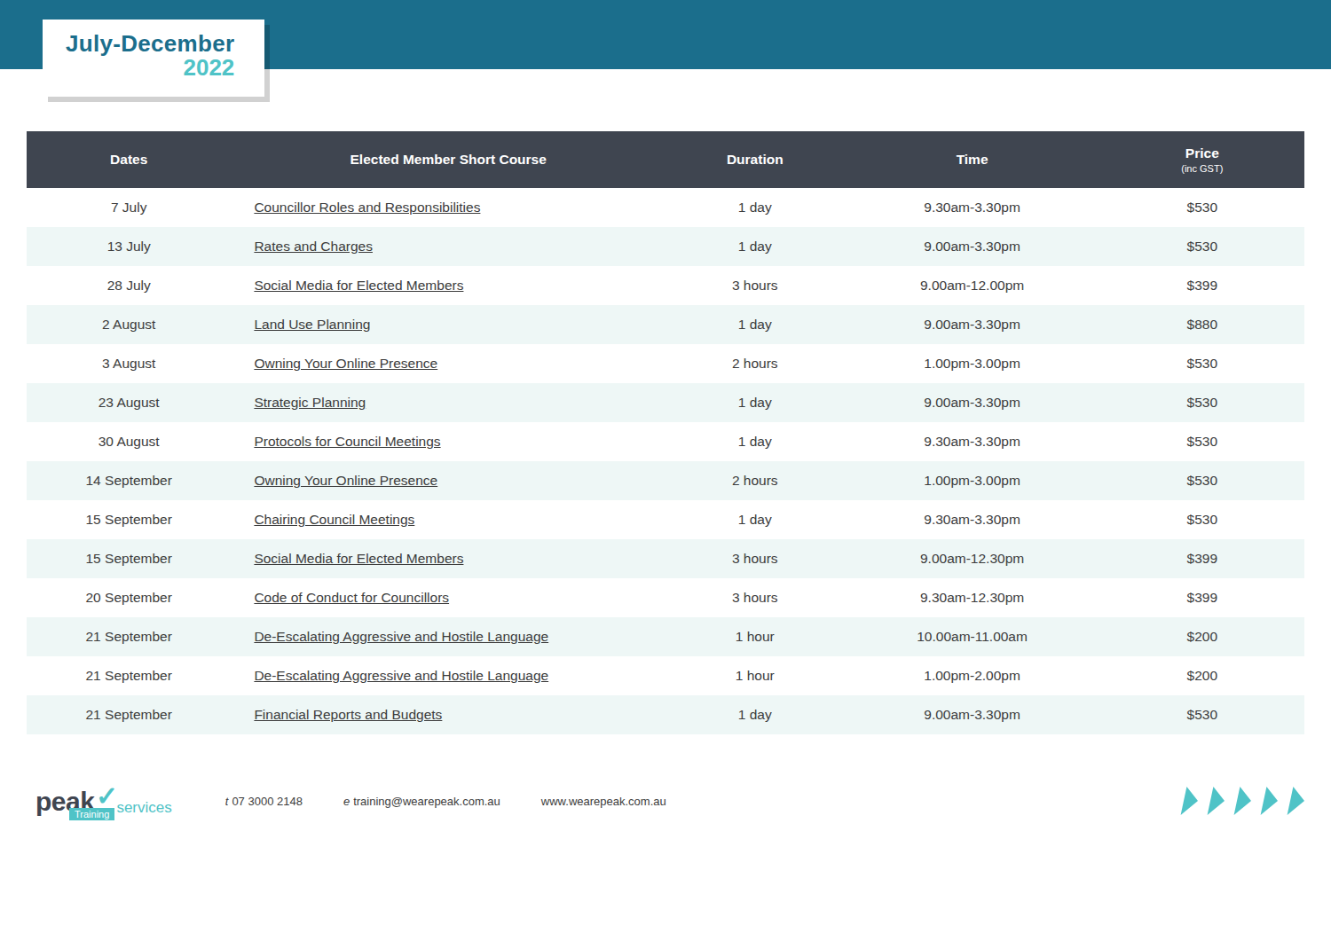July-December
2022
| Dates | Elected Member Short Course | Duration | Time | Price (inc GST) |
| --- | --- | --- | --- | --- |
| 7 July | Councillor Roles and Responsibilities | 1 day | 9.30am-3.30pm | $530 |
| 13 July | Rates and Charges | 1 day | 9.00am-3.30pm | $530 |
| 28 July | Social Media for Elected Members | 3 hours | 9.00am-12.00pm | $399 |
| 2 August | Land Use Planning | 1 day | 9.00am-3.30pm | $880 |
| 3 August | Owning Your Online Presence | 2 hours | 1.00pm-3.00pm | $530 |
| 23 August | Strategic Planning | 1 day | 9.00am-3.30pm | $530 |
| 30 August | Protocols for Council Meetings | 1 day | 9.30am-3.30pm | $530 |
| 14 September | Owning Your Online Presence | 2 hours | 1.00pm-3.00pm | $530 |
| 15 September | Chairing Council Meetings | 1 day | 9.30am-3.30pm | $530 |
| 15 September | Social Media for Elected Members | 3 hours | 9.00am-12.30pm | $399 |
| 20 September | Code of Conduct for Councillors | 3 hours | 9.30am-12.30pm | $399 |
| 21 September | De-Escalating Aggressive and Hostile Language | 1 hour | 10.00am-11.00am | $200 |
| 21 September | De-Escalating Aggressive and Hostile Language | 1 hour | 1.00pm-2.00pm | $200 |
| 21 September | Financial Reports and Budgets | 1 day | 9.00am-3.30pm | $530 |
peak✓services Training
t07 3000 2148
etraining@wearepeak.com.au
www.wearepeak.com.au